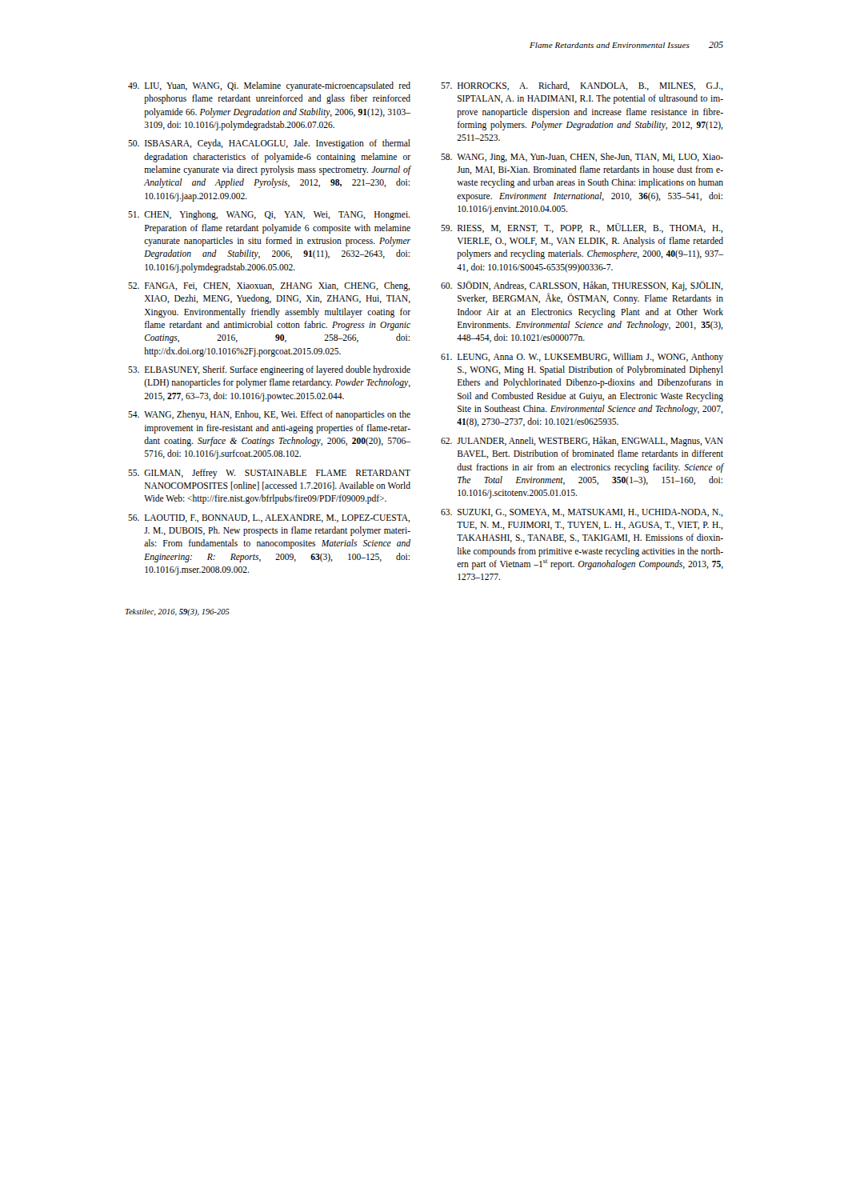Flame Retardants and Environmental Issues 205
49. LIU, Yuan, WANG, Qi. Melamine cyanurate-microencapsulated red phosphorus flame retardant unreinforced and glass fiber reinforced polyamide 66. Polymer Degradation and Stability, 2006, 91(12), 3103–3109, doi: 10.1016/j.polymdegradstab.2006.07.026.
50. ISBASARA, Ceyda, HACALOGLU, Jale. Investigation of thermal degradation characteristics of polyamide-6 containing melamine or melamine cyanurate via direct pyrolysis mass spectrometry. Journal of Analytical and Applied Pyrolysis, 2012, 98, 221–230, doi: 10.1016/j.jaap.2012.09.002.
51. CHEN, Yinghong, WANG, Qi, YAN, Wei, TANG, Hongmei. Preparation of flame retardant polyamide 6 composite with melamine cyanurate nanoparticles in situ formed in extrusion process. Polymer Degradation and Stability, 2006, 91(11), 2632–2643, doi: 10.1016/j.polymdegradstab.2006.05.002.
52. FANGA, Fei, CHEN, Xiaoxuan, ZHANG Xian, CHENG, Cheng, XIAO, Dezhi, MENG, Yuedong, DING, Xin, ZHANG, Hui, TIAN, Xingyou. Environmentally friendly assembly multilayer coating for flame retardant and antimicrobial cotton fabric. Progress in Organic Coatings, 2016, 90, 258–266, doi: http://dx.doi.org/10.1016%2Fj.porgcoat.2015.09.025.
53. ELBASUNEY, Sherif. Surface engineering of layered double hydroxide (LDH) nanoparticles for polymer flame retardancy. Powder Technology, 2015, 277, 63–73, doi: 10.1016/j.powtec.2015.02.044.
54. WANG, Zhenyu, HAN, Enhou, KE, Wei. Effect of nanoparticles on the improvement in fire-resistant and anti-ageing properties of flame-retardant coating. Surface & Coatings Technology, 2006, 200(20), 5706–5716, doi: 10.1016/j.surfcoat.2005.08.102.
55. GILMAN, Jeffrey W. SUSTAINABLE FLAME RETARDANT NANOCOMPOSITES [online] [accessed 1.7.2016]. Available on World Wide Web: <http://fire.nist.gov/bfrlpubs/fire09/PDF/f09009.pdf>.
56. LAOUTID, F., BONNAUD, L., ALEXANDRE, M., LOPEZ-CUESTA, J. M., DUBOIS, Ph. New prospects in flame retardant polymer materials: From fundamentals to nanocomposites Materials Science and Engineering: R: Reports, 2009, 63(3), 100–125, doi: 10.1016/j.mser.2008.09.002.
57. HORROCKS, A. Richard, KANDOLA, B., MILNES, G.J., SIPTALAN, A. in HADIMANI, R.I. The potential of ultrasound to improve nanoparticle dispersion and increase flame resistance in fibre-forming polymers. Polymer Degradation and Stability, 2012, 97(12), 2511–2523.
58. WANG, Jing, MA, Yun-Juan, CHEN, She-Jun, TIAN, Mi, LUO, Xiao-Jun, MAI, Bi-Xian. Brominated flame retardants in house dust from e-waste recycling and urban areas in South China: implications on human exposure. Environment International, 2010, 36(6), 535–541, doi: 10.1016/j.envint.2010.04.005.
59. RIESS, M, ERNST, T., POPP, R., MÜLLER, B., THOMA, H., VIERLE, O., WOLF, M., VAN ELDIK, R. Analysis of flame retarded polymers and recycling materials. Chemosphere, 2000, 40(9–11), 937–41, doi: 10.1016/S0045-6535(99)00336-7.
60. SJÖDIN, Andreas, CARLSSON, Håkan, THURESSON, Kaj, SJÖLIN, Sverker, BERGMAN, Åke, ÖSTMAN, Conny. Flame Retardants in Indoor Air at an Electronics Recycling Plant and at Other Work Environments. Environmental Science and Technology, 2001, 35(3), 448–454, doi: 10.1021/es000077n.
61. LEUNG, Anna O. W., LUKSEMBURG, William J., WONG, Anthony S., WONG, Ming H. Spatial Distribution of Polybrominated Diphenyl Ethers and Polychlorinated Dibenzo-p-dioxins and Dibenzofurans in Soil and Combusted Residue at Guiyu, an Electronic Waste Recycling Site in Southeast China. Environmental Science and Technology, 2007, 41(8), 2730–2737, doi: 10.1021/es0625935.
62. JULANDER, Anneli, WESTBERG, Håkan, ENGWALL, Magnus, VAN BAVEL, Bert. Distribution of brominated flame retardants in different dust fractions in air from an electronics recycling facility. Science of The Total Environment, 2005, 350(1–3), 151–160, doi: 10.1016/j.scitotenv.2005.01.015.
63. SUZUKI, G., SOMEYA, M., MATSUKAMI, H., UCHIDA-NODA, N., TUE, N. M., FUJIMORI, T., TUYEN, L. H., AGUSA, T., VIET, P. H., TAKAHASHI, S., TANABE, S., TAKIGAMI, H. Emissions of dioxin-like compounds from primitive e-waste recycling activities in the northern part of Vietnam –1st report. Organohalogen Compounds, 2013, 75, 1273–1277.
Tekstilec, 2016, 59(3), 196-205